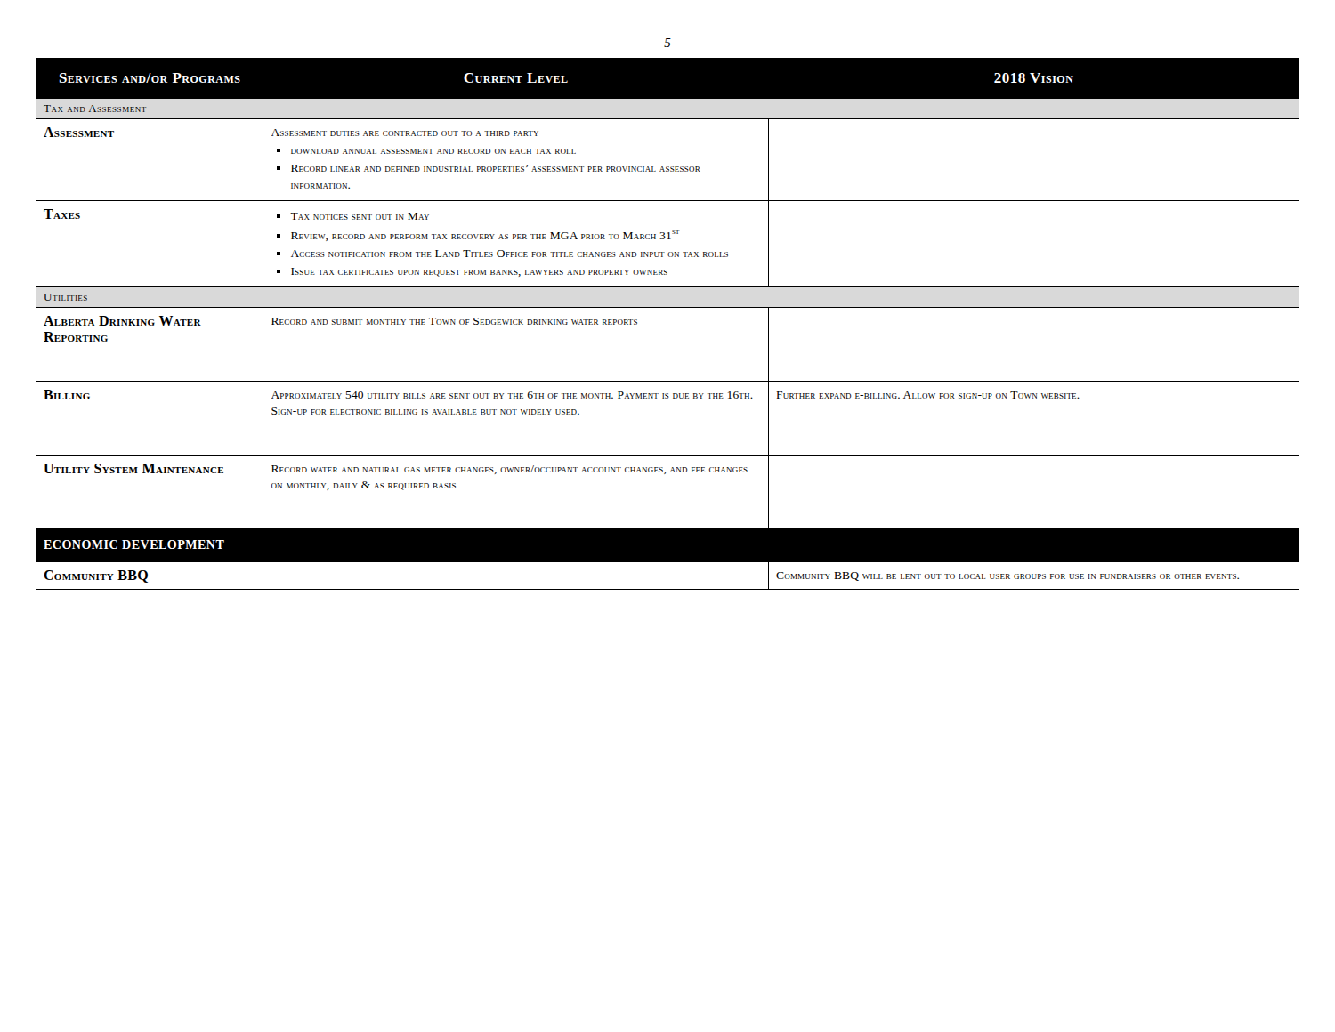5
| Services and/or Programs | Current Level | 2018 Vision |
| --- | --- | --- |
| Tax and Assessment |
| Assessment | Assessment duties are contracted out to a third party download annual assessment and record on each tax roll Record linear and defined industrial properties’ assessment per provincial assessor information. | |
| Taxes | Tax notices sent out in May Review, record and perform tax recovery as per the MGA prior to March 31 st Access notification from the Land Titles Office for title changes and input on tax rolls Issue tax certificates upon request from banks, lawyers and property owners | |
| Utilities |
| Alberta Drinking Water Reporting | Record and submit monthly the Town of Sedgewick drinking water reports | |
| Billing | Approximately 540 utility bills are sent out by the 6th of the month. Payment is due by the 16th. Sign-up for electronic billing is available but not widely used. | Further expand e-billing. Allow for sign-up on Town website. |
| Utility System Maintenance | Record water and natural gas meter changes, owner/occupant account changes, and fee changes on monthly, daily & as required basis | |
| ECONOMIC DEVELOPMENT |
| Community BBQ | | Community BBQ will be lent out to local user groups for use in fundraisers or other events. |